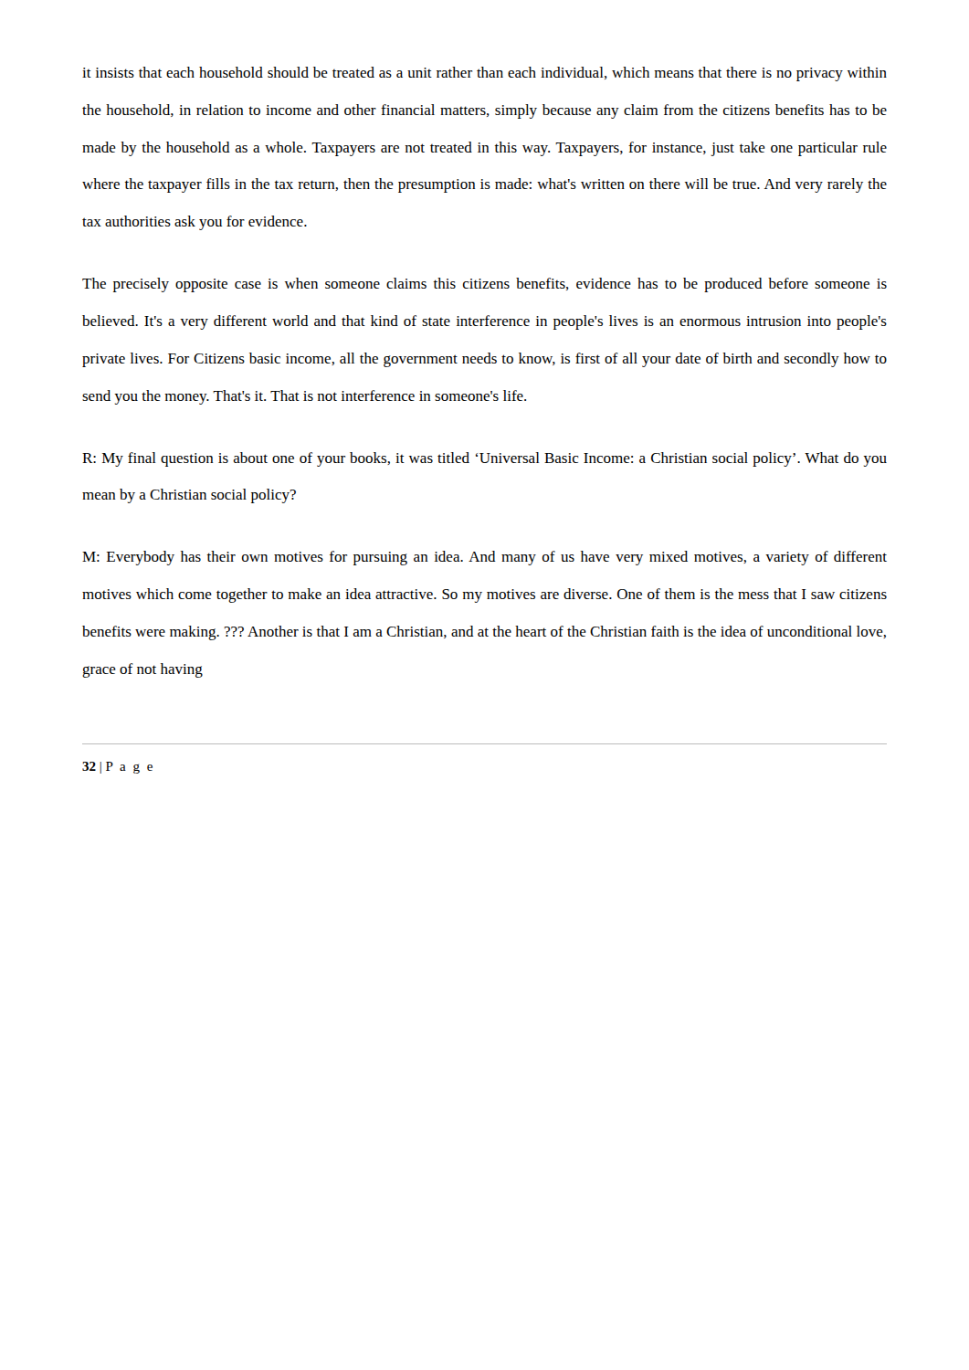it insists that each household should be treated as a unit rather than each individual, which means that there is no privacy within the household, in relation to income and other financial matters, simply because any claim from the citizens benefits has to be made by the household as a whole. Taxpayers are not treated in this way. Taxpayers, for instance, just take one particular rule where the taxpayer fills in the tax return, then the presumption is made: what's written on there will be true. And very rarely the tax authorities ask you for evidence.
The precisely opposite case is when someone claims this citizens benefits, evidence has to be produced before someone is believed. It's a very different world and that kind of state interference in people's lives is an enormous intrusion into people's private lives. For Citizens basic income, all the government needs to know, is first of all your date of birth and secondly how to send you the money. That's it. That is not interference in someone's life.
R: My final question is about one of your books, it was titled ‘Universal Basic Income: a Christian social policy’. What do you mean by a Christian social policy?
M: Everybody has their own motives for pursuing an idea. And many of us have very mixed motives, a variety of different motives which come together to make an idea attractive. So my motives are diverse. One of them is the mess that I saw citizens benefits were making. ??? Another is that I am a Christian, and at the heart of the Christian faith is the idea of unconditional love, grace of not having
32 | P a g e